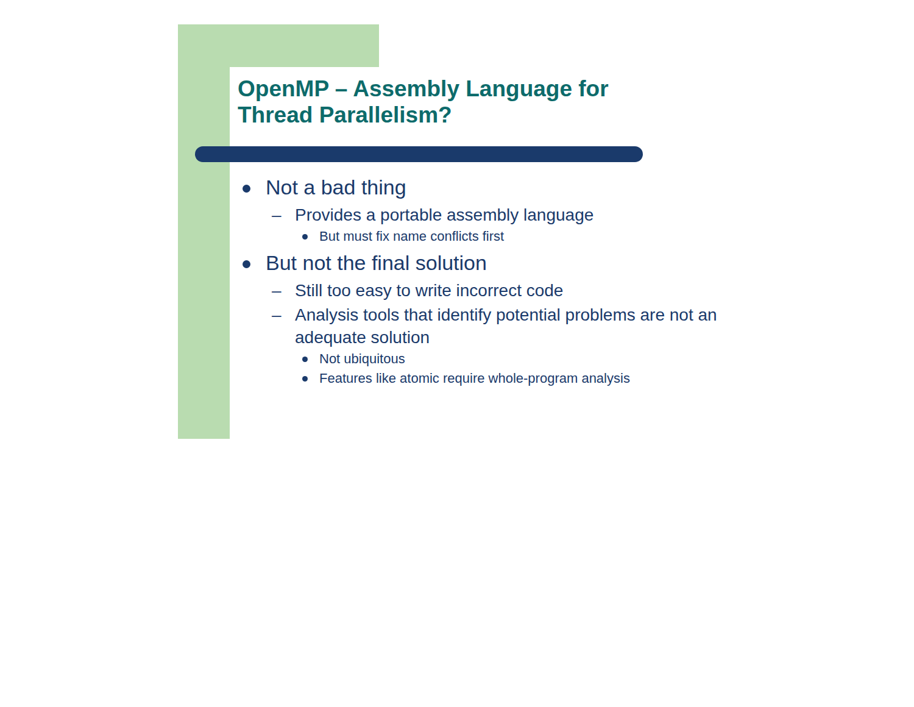OpenMP – Assembly Language for Thread Parallelism?
Not a bad thing
Provides a portable assembly language
But must fix name conflicts first
But not the final solution
Still too easy to write incorrect code
Analysis tools that identify potential problems are not an adequate solution
Not ubiquitous
Features like atomic require whole-program analysis